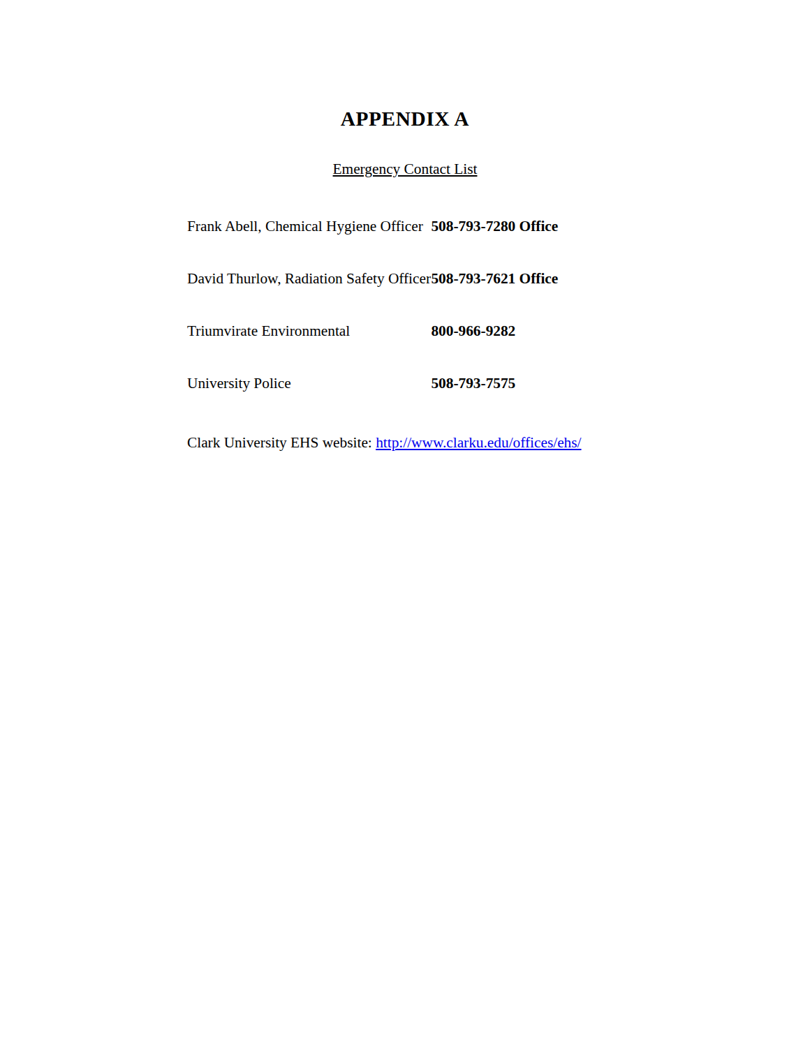APPENDIX A
Emergency Contact List
| Frank Abell, Chemical Hygiene Officer | 508-793-7280 Office |
| David Thurlow, Radiation Safety Officer | 508-793-7621 Office |
| Triumvirate Environmental | 800-966-9282 |
| University Police | 508-793-7575 |
Clark University EHS website: http://www.clarku.edu/offices/ehs/